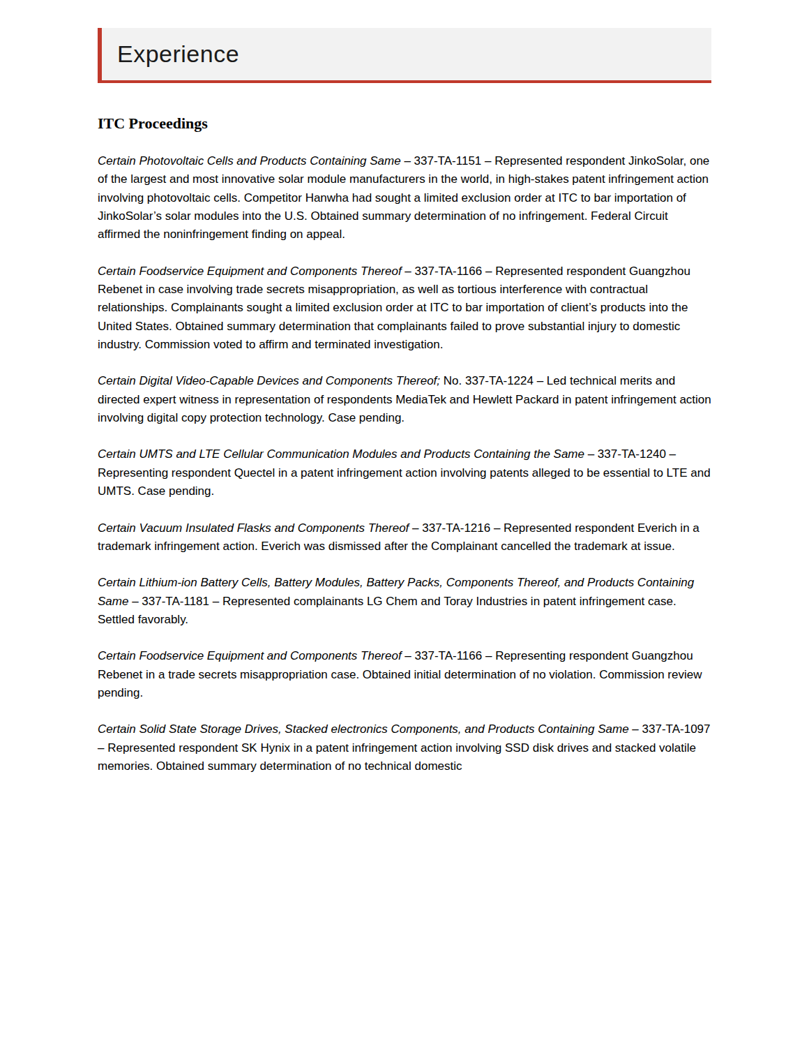Experience
ITC Proceedings
Certain Photovoltaic Cells and Products Containing Same – 337-TA-1151 – Represented respondent JinkoSolar, one of the largest and most innovative solar module manufacturers in the world, in high-stakes patent infringement action involving photovoltaic cells. Competitor Hanwha had sought a limited exclusion order at ITC to bar importation of JinkoSolar’s solar modules into the U.S. Obtained summary determination of no infringement. Federal Circuit affirmed the noninfringement finding on appeal.
Certain Foodservice Equipment and Components Thereof – 337-TA-1166 – Represented respondent Guangzhou Rebenet in case involving trade secrets misappropriation, as well as tortious interference with contractual relationships. Complainants sought a limited exclusion order at ITC to bar importation of client’s products into the United States. Obtained summary determination that complainants failed to prove substantial injury to domestic industry. Commission voted to affirm and terminated investigation.
Certain Digital Video-Capable Devices and Components Thereof; No. 337-TA-1224 – Led technical merits and directed expert witness in representation of respondents MediaTek and Hewlett Packard in patent infringement action involving digital copy protection technology. Case pending.
Certain UMTS and LTE Cellular Communication Modules and Products Containing the Same – 337-TA-1240 – Representing respondent Quectel in a patent infringement action involving patents alleged to be essential to LTE and UMTS. Case pending.
Certain Vacuum Insulated Flasks and Components Thereof – 337-TA-1216 – Represented respondent Everich in a trademark infringement action. Everich was dismissed after the Complainant cancelled the trademark at issue.
Certain Lithium-ion Battery Cells, Battery Modules, Battery Packs, Components Thereof, and Products Containing Same – 337-TA-1181 – Represented complainants LG Chem and Toray Industries in patent infringement case. Settled favorably.
Certain Foodservice Equipment and Components Thereof – 337-TA-1166 – Representing respondent Guangzhou Rebenet in a trade secrets misappropriation case. Obtained initial determination of no violation. Commission review pending.
Certain Solid State Storage Drives, Stacked electronics Components, and Products Containing Same – 337-TA-1097 – Represented respondent SK Hynix in a patent infringement action involving SSD disk drives and stacked volatile memories. Obtained summary determination of no technical domestic